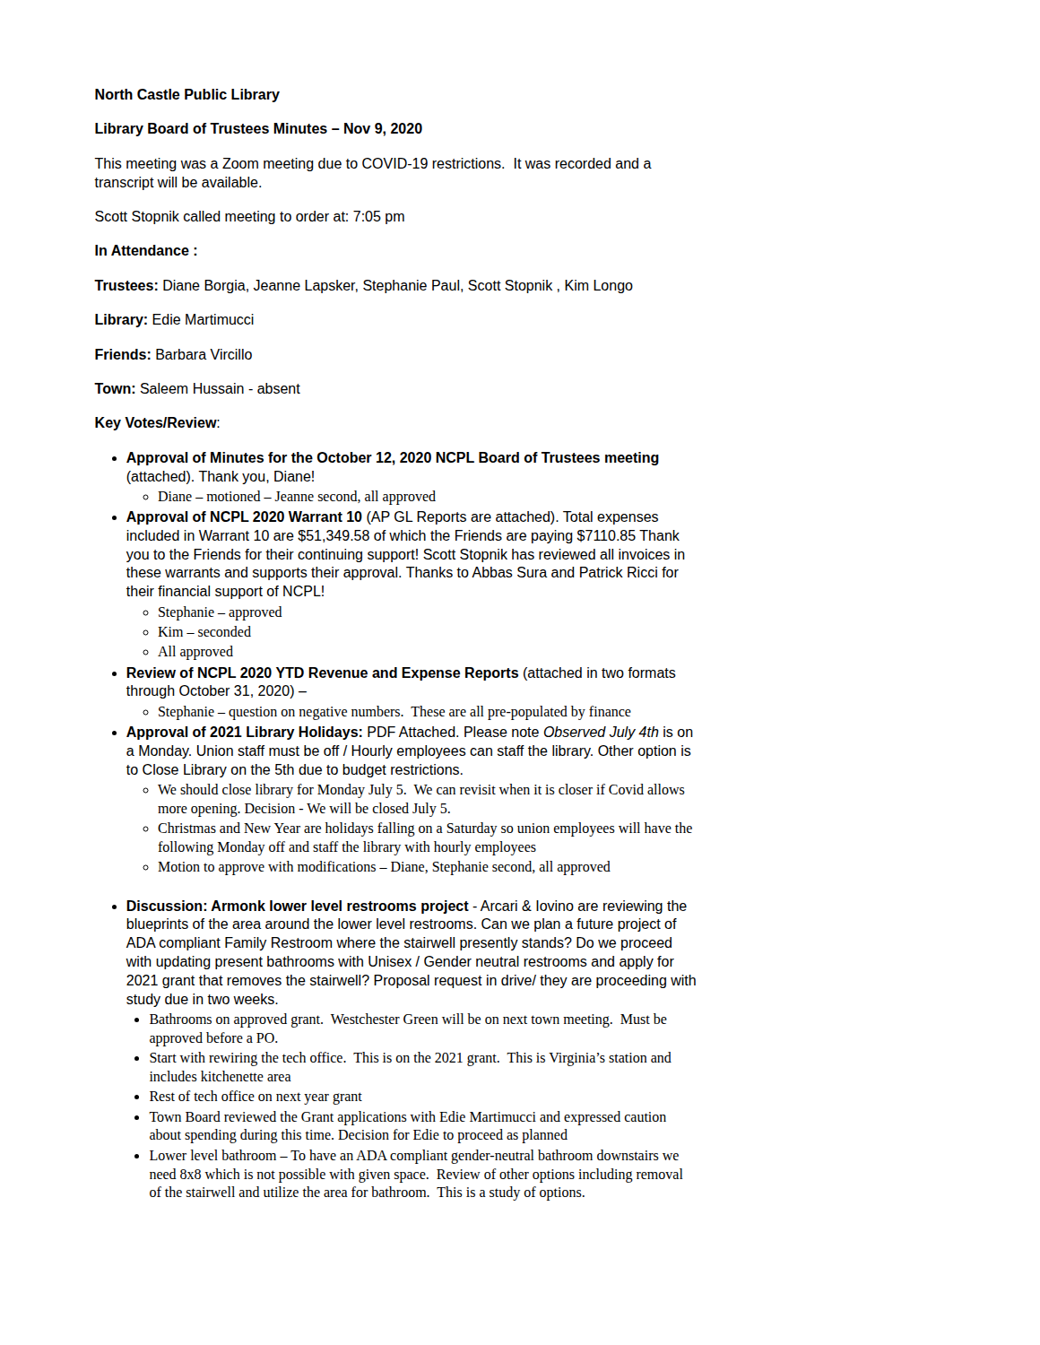North Castle Public Library
Library Board of Trustees Minutes – Nov 9, 2020
This meeting was a Zoom meeting due to COVID-19 restrictions. It was recorded and a transcript will be available.
Scott Stopnik called meeting to order at: 7:05 pm
In Attendance :
Trustees: Diane Borgia, Jeanne Lapsker, Stephanie Paul, Scott Stopnik , Kim Longo
Library: Edie Martimucci
Friends: Barbara Vircillo
Town: Saleem Hussain - absent
Key Votes/Review:
Approval of Minutes for the October 12, 2020 NCPL Board of Trustees meeting (attached). Thank you, Diane!
Diane – motioned – Jeanne second, all approved
Approval of NCPL 2020 Warrant 10 (AP GL Reports are attached). Total expenses included in Warrant 10 are $51,349.58 of which the Friends are paying $7110.85 Thank you to the Friends for their continuing support! Scott Stopnik has reviewed all invoices in these warrants and supports their approval. Thanks to Abbas Sura and Patrick Ricci for their financial support of NCPL!
Stephanie – approved
Kim – seconded
All approved
Review of NCPL 2020 YTD Revenue and Expense Reports (attached in two formats through October 31, 2020) –
Stephanie – question on negative numbers. These are all pre-populated by finance
Approval of 2021 Library Holidays: PDF Attached. Please note Observed July 4th is on a Monday. Union staff must be off / Hourly employees can staff the library. Other option is to Close Library on the 5th due to budget restrictions.
We should close library for Monday July 5. We can revisit when it is closer if Covid allows more opening. Decision - We will be closed July 5.
Christmas and New Year are holidays falling on a Saturday so union employees will have the following Monday off and staff the library with hourly employees
Motion to approve with modifications – Diane, Stephanie second, all approved
Discussion: Armonk lower level restrooms project - Arcari & Iovino are reviewing the blueprints of the area around the lower level restrooms. Can we plan a future project of ADA compliant Family Restroom where the stairwell presently stands? Do we proceed with updating present bathrooms with Unisex / Gender neutral restrooms and apply for 2021 grant that removes the stairwell? Proposal request in drive/ they are proceeding with study due in two weeks.
Bathrooms on approved grant. Westchester Green will be on next town meeting. Must be approved before a PO.
Start with rewiring the tech office. This is on the 2021 grant. This is Virginia’s station and includes kitchenette area
Rest of tech office on next year grant
Town Board reviewed the Grant applications with Edie Martimucci and expressed caution about spending during this time. Decision for Edie to proceed as planned
Lower level bathroom – To have an ADA compliant gender-neutral bathroom downstairs we need 8x8 which is not possible with given space. Review of other options including removal of the stairwell and utilize the area for bathroom. This is a study of options.